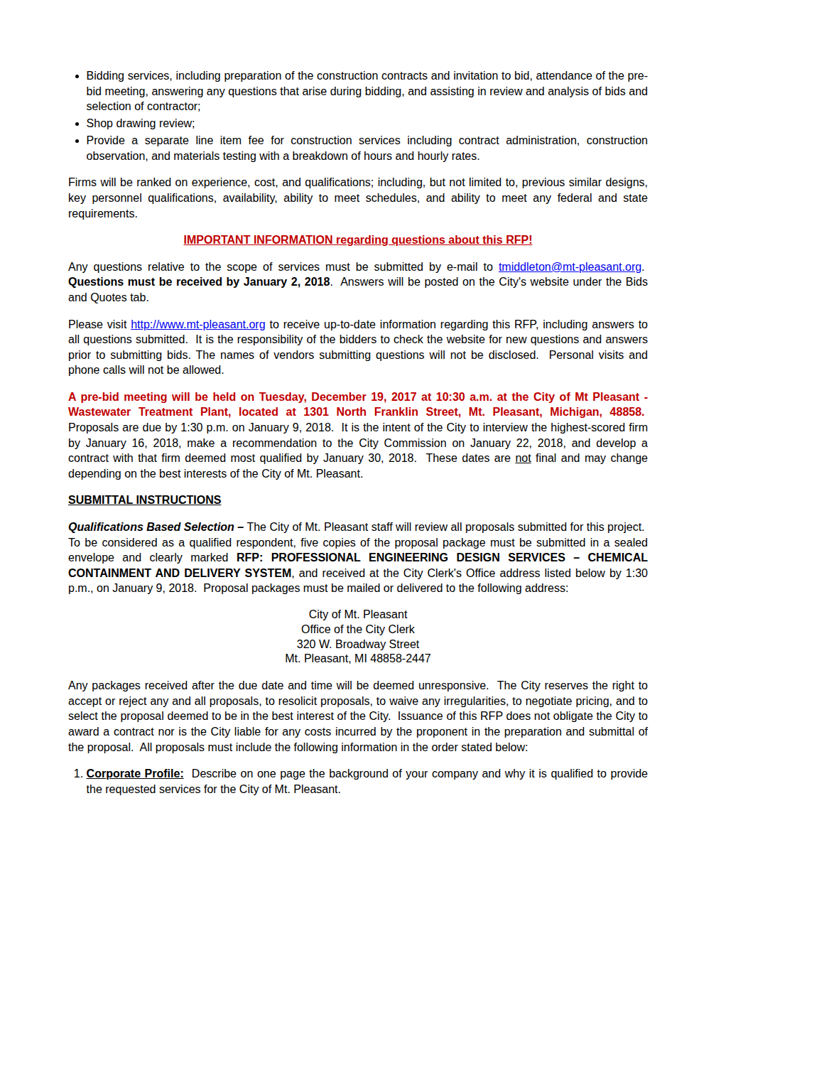Bidding services, including preparation of the construction contracts and invitation to bid, attendance of the pre-bid meeting, answering any questions that arise during bidding, and assisting in review and analysis of bids and selection of contractor;
Shop drawing review;
Provide a separate line item fee for construction services including contract administration, construction observation, and materials testing with a breakdown of hours and hourly rates.
Firms will be ranked on experience, cost, and qualifications; including, but not limited to, previous similar designs, key personnel qualifications, availability, ability to meet schedules, and ability to meet any federal and state requirements.
IMPORTANT INFORMATION regarding questions about this RFP!
Any questions relative to the scope of services must be submitted by e-mail to tmiddleton@mt-pleasant.org. Questions must be received by January 2, 2018. Answers will be posted on the City's website under the Bids and Quotes tab.
Please visit http://www.mt-pleasant.org to receive up-to-date information regarding this RFP, including answers to all questions submitted. It is the responsibility of the bidders to check the website for new questions and answers prior to submitting bids. The names of vendors submitting questions will not be disclosed. Personal visits and phone calls will not be allowed.
A pre-bid meeting will be held on Tuesday, December 19, 2017 at 10:30 a.m. at the City of Mt Pleasant - Wastewater Treatment Plant, located at 1301 North Franklin Street, Mt. Pleasant, Michigan, 48858. Proposals are due by 1:30 p.m. on January 9, 2018. It is the intent of the City to interview the highest-scored firm by January 16, 2018, make a recommendation to the City Commission on January 22, 2018, and develop a contract with that firm deemed most qualified by January 30, 2018. These dates are not final and may change depending on the best interests of the City of Mt. Pleasant.
SUBMITTAL INSTRUCTIONS
Qualifications Based Selection – The City of Mt. Pleasant staff will review all proposals submitted for this project. To be considered as a qualified respondent, five copies of the proposal package must be submitted in a sealed envelope and clearly marked RFP: PROFESSIONAL ENGINEERING DESIGN SERVICES – CHEMICAL CONTAINMENT AND DELIVERY SYSTEM, and received at the City Clerk's Office address listed below by 1:30 p.m., on January 9, 2018. Proposal packages must be mailed or delivered to the following address:
City of Mt. Pleasant
Office of the City Clerk
320 W. Broadway Street
Mt. Pleasant, MI 48858-2447
Any packages received after the due date and time will be deemed unresponsive. The City reserves the right to accept or reject any and all proposals, to resolicit proposals, to waive any irregularities, to negotiate pricing, and to select the proposal deemed to be in the best interest of the City. Issuance of this RFP does not obligate the City to award a contract nor is the City liable for any costs incurred by the proponent in the preparation and submittal of the proposal. All proposals must include the following information in the order stated below:
Corporate Profile: Describe on one page the background of your company and why it is qualified to provide the requested services for the City of Mt. Pleasant.